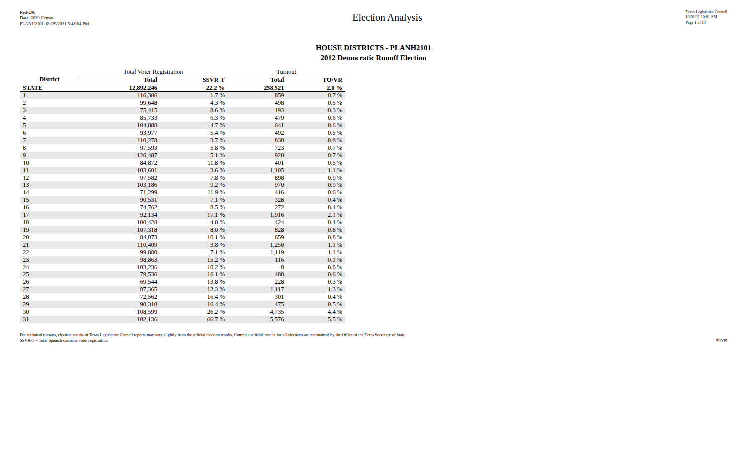Red-206
Data: 2020 Census
PLANH2101 09/29/2021 5:48:04 PM
Texas Legislative Council
10/01/21 10:01 AM
Page 1 of 10
Election Analysis
HOUSE DISTRICTS - PLANH2101
2012 Democratic Runoff Election
| | Total Voter Registration | Turnout |
| --- | --- | --- |
| District | Total | SSVR-T | Total | TO/VR |
| STATE | 12,892,246 | 22.2 % | 258,521 | 2.0 % |
| 1 | 116,386 | 1.7 % | 859 | 0.7 % |
| 2 | 99,648 | 4.3 % | 498 | 0.5 % |
| 3 | 75,415 | 8.6 % | 193 | 0.3 % |
| 4 | 85,733 | 6.3 % | 479 | 0.6 % |
| 5 | 104,888 | 4.7 % | 641 | 0.6 % |
| 6 | 93,977 | 5.4 % | 492 | 0.5 % |
| 7 | 110,278 | 3.7 % | 830 | 0.8 % |
| 8 | 97,593 | 5.8 % | 723 | 0.7 % |
| 9 | 126,487 | 5.1 % | 920 | 0.7 % |
| 10 | 84,872 | 11.8 % | 401 | 0.5 % |
| 11 | 103,601 | 3.6 % | 1,105 | 1.1 % |
| 12 | 97,582 | 7.8 % | 898 | 0.9 % |
| 13 | 103,186 | 9.2 % | 970 | 0.9 % |
| 14 | 71,299 | 11.9 % | 416 | 0.6 % |
| 15 | 90,531 | 7.1 % | 328 | 0.4 % |
| 16 | 74,762 | 8.5 % | 272 | 0.4 % |
| 17 | 92,134 | 17.1 % | 1,916 | 2.1 % |
| 18 | 100,428 | 4.8 % | 424 | 0.4 % |
| 19 | 107,318 | 8.0 % | 828 | 0.8 % |
| 20 | 84,073 | 10.1 % | 659 | 0.8 % |
| 21 | 110,409 | 3.8 % | 1,250 | 1.1 % |
| 22 | 99,880 | 7.1 % | 1,119 | 1.1 % |
| 23 | 98,863 | 15.2 % | 116 | 0.1 % |
| 24 | 103,236 | 10.2 % | 0 | 0.0 % |
| 25 | 79,536 | 16.1 % | 488 | 0.6 % |
| 26 | 69,544 | 13.8 % | 228 | 0.3 % |
| 27 | 87,365 | 12.3 % | 1,117 | 1.3 % |
| 28 | 72,562 | 16.4 % | 301 | 0.4 % |
| 29 | 90,310 | 16.4 % | 475 | 0.5 % |
| 30 | 108,599 | 26.2 % | 4,735 | 4.4 % |
| 31 | 102,136 | 66.7 % | 5,576 | 5.5 % |
For technical reasons, election results in Texas Legislative Council reports may vary slightly from the official election results. Complete official results for all elections are maintained by the Office of the Texas Secretary of State.
SSVR-T = Total Spanish surname voter registration 59335